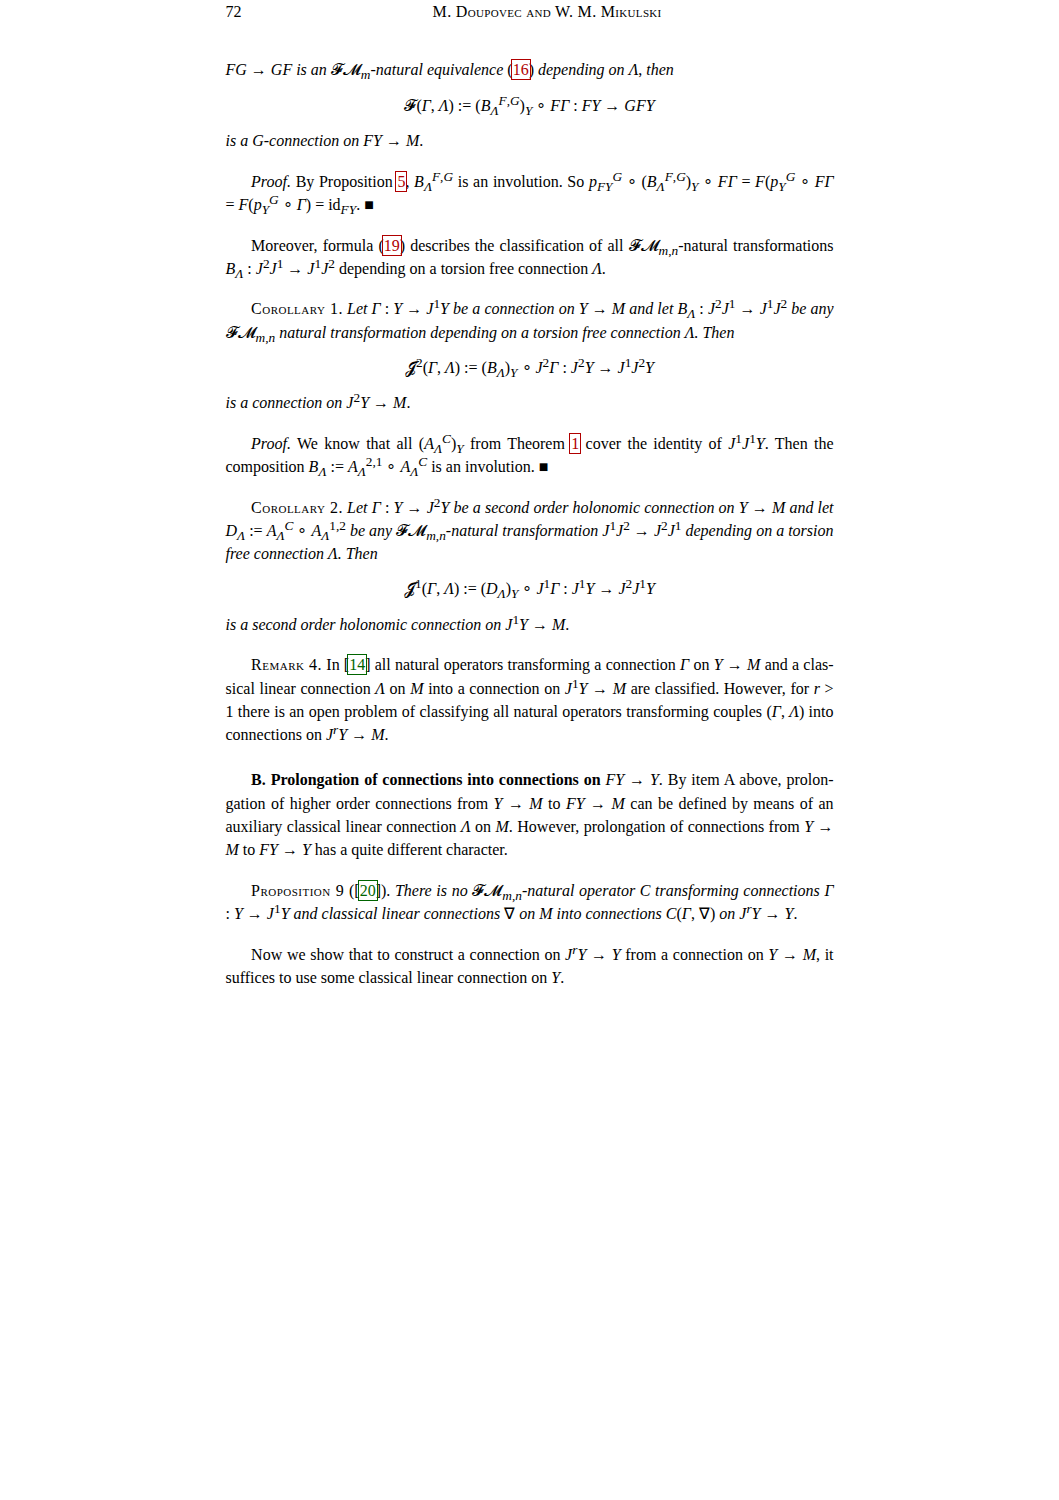72 M. Doupovec and W. M. Mikulski
FG → GF is an 𝓕𝓜m-natural equivalence (16) depending on Λ, then
𝓕(Γ, Λ) := (BΛF,G)Y ∘ FΓ : FY → GFY
is a G-connection on FY → M.
Proof. By Proposition 5, BΛF,G is an involution. So pFYG ∘ (BΛF,G)Y ∘ FΓ = F(pYG ∘ FΓ = F(pYG ∘ Γ) = idFY. ■
Moreover, formula (19) describes the classification of all 𝓕𝓜m,n-natural transformations BΛ : J2J1 → J1J2 depending on a torsion free connection Λ.
Corollary 1. Let Γ : Y → J1Y be a connection on Y → M and let BΛ : J2J1 → J1J2 be any 𝓕𝓜m,n natural transformation depending on a torsion free connection Λ. Then
𝓙2(Γ, Λ) := (BΛ)Y ∘ J2Γ : J2Y → J1J2Y
is a connection on J2Y → M.
Proof. We know that all (AΛC)Y from Theorem 1 cover the identity of J1J1Y. Then the composition BΛ := AΛ2,1 ∘ AΛC is an involution. ■
Corollary 2. Let Γ : Y → J2Y be a second order holonomic connection on Y → M and let DΛ := AΛC ∘ AΛ1,2 be any 𝓕𝓜m,n-natural transformation J1J2 → J2J1 depending on a torsion free connection Λ. Then
𝓙1(Γ, Λ) := (DΛ)Y ∘ J1Γ : J1Y → J2J1Y
is a second order holonomic connection on J1Y → M.
Remark 4. In [14] all natural operators transforming a connection Γ on Y → M and a classical linear connection Λ on M into a connection on J1Y → M are classified. However, for r > 1 there is an open problem of classifying all natural operators transforming couples (Γ, Λ) into connections on JrY → M.
B. Prolongation of connections into connections on FY → Y. By item A above, prolongation of higher order connections from Y → M to FY → M can be defined by means of an auxiliary classical linear connection Λ on M. However, prolongation of connections from Y → M to FY → Y has a quite different character.
Proposition 9 ([20]). There is no 𝓕𝓜m,n-natural operator C transforming connections Γ : Y → J1Y and classical linear connections ∇ on M into connections C(Γ, ∇) on JrY → Y.
Now we show that to construct a connection on JrY → Y from a connection on Y → M, it suffices to use some classical linear connection on Y.